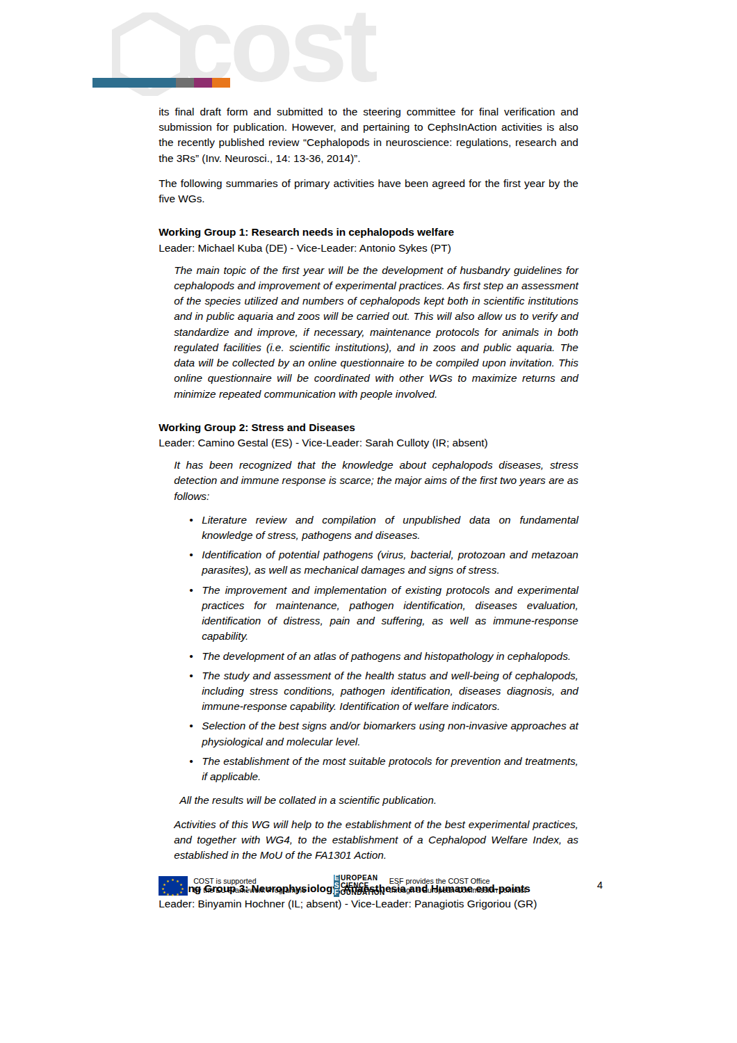cost
its final draft form and submitted to the steering committee for final verification and submission for publication. However, and pertaining to CephsInAction activities is also the recently published review “Cephalopods in neuroscience: regulations, research and the 3Rs” (Inv. Neurosci., 14: 13-36, 2014)”.
The following summaries of primary activities have been agreed for the first year by the five WGs.
Working Group 1: Research needs in cephalopods welfare
Leader: Michael Kuba (DE) - Vice-Leader: Antonio Sykes (PT)
The main topic of the first year will be the development of husbandry guidelines for cephalopods and improvement of experimental practices. As first step an assessment of the species utilized and numbers of cephalopods kept both in scientific institutions and in public aquaria and zoos will be carried out. This will also allow us to verify and standardize and improve, if necessary, maintenance protocols for animals in both regulated facilities (i.e. scientific institutions), and in zoos and public aquaria. The data will be collected by an online questionnaire to be compiled upon invitation. This online questionnaire will be coordinated with other WGs to maximize returns and minimize repeated communication with people involved.
Working Group 2: Stress and Diseases
Leader: Camino Gestal (ES) - Vice-Leader: Sarah Culloty (IR; absent)
It has been recognized that the knowledge about cephalopods diseases, stress detection and immune response is scarce; the major aims of the first two years are as follows:
Literature review and compilation of unpublished data on fundamental knowledge of stress, pathogens and diseases.
Identification of potential pathogens (virus, bacterial, protozoan and metazoan parasites), as well as mechanical damages and signs of stress.
The improvement and implementation of existing protocols and experimental practices for maintenance, pathogen identification, diseases evaluation, identification of distress, pain and suffering, as well as immune-response capability.
The development of an atlas of pathogens and histopathology in cephalopods.
The study and assessment of the health status and well-being of cephalopods, including stress conditions, pathogen identification, diseases diagnosis, and immune-response capability. Identification of welfare indicators.
Selection of the best signs and/or biomarkers using non-invasive approaches at physiological and molecular level.
The establishment of the most suitable protocols for prevention and treatments, if applicable.
All the results will be collated in a scientific publication.
Activities of this WG will help to the establishment of the best experimental practices, and together with WG4, to the establishment of a Cephalopod Welfare Index, as established in the MoU of the FA1301 Action.
Working Group 3: Neurophysiology, Anaesthesia and Humane end-points
Leader: Binyamin Hochner (IL; absent) - Vice-Leader: Panagiotis Grigoriou (GR)
★ ★ ★ ★ ★ ★ ★ ★ ★ ★ ★ ★
COST is supported
by the EU Framework Programme
EUROPEAN SCIENCE FOUNDATION
ESF provides the COST Office
through a European Commission contract
4